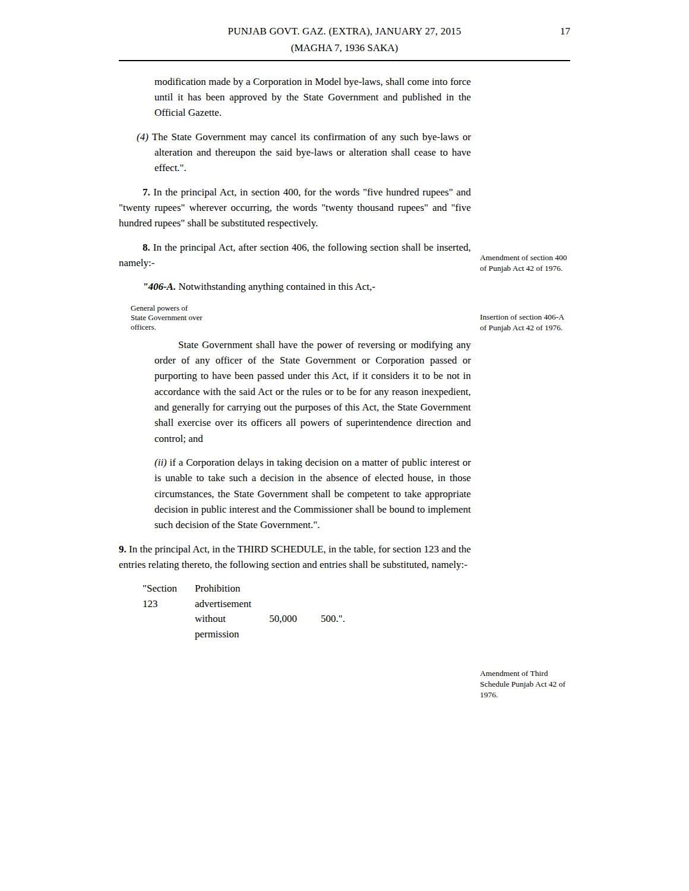17
PUNJAB GOVT. GAZ. (EXTRA), JANUARY 27, 2015
(MAGHA 7, 1936 SAKA)
modification made by a Corporation in Model bye-laws, shall come into force until it has been approved by the State Government and published in the Official Gazette.
(4) The State Government may cancel its confirmation of any such bye-laws or alteration and thereupon the said bye-laws or alteration shall cease to have effect.".
7. In the principal Act, in section 400, for the words "five hundred rupees" and "twenty rupees" wherever occurring, the words "twenty thousand rupees" and "five hundred rupees" shall be substituted respectively.
8. In the principal Act, after section 406, the following section shall be inserted, namely:-
"406-A. Notwithstanding anything contained in this Act,-
General powers of
State Government over
officers.
State Government shall have the power of reversing or modifying any order of any officer of the State Government or Corporation passed or purporting to have been passed under this Act, if it considers it to be not in accordance with the said Act or the rules or to be for any reason inexpedient, and generally for carrying out the purposes of this Act, the State Government shall exercise over its officers all powers of superintendence direction and control; and
(ii) if a Corporation delays in taking decision on a matter of public interest or is unable to take such a decision in the absence of elected house, in those circumstances, the State Government shall be competent to take appropriate decision in public interest and the Commissioner shall be bound to implement such decision of the State Government.".
9. In the principal Act, in the THIRD SCHEDULE, in the table, for section 123 and the entries relating thereto, the following section and entries shall be substituted, namely:-
| "Section | Prohibition | | |
| 123 | advertisement | | |
| | without | 50,000 | 500.". |
| | permission | | |
Amendment of section 400 of Punjab Act 42 of 1976.
Insertion of section 406-A of Punjab Act 42 of 1976.
Amendment of Third Schedule Punjab Act 42 of 1976.